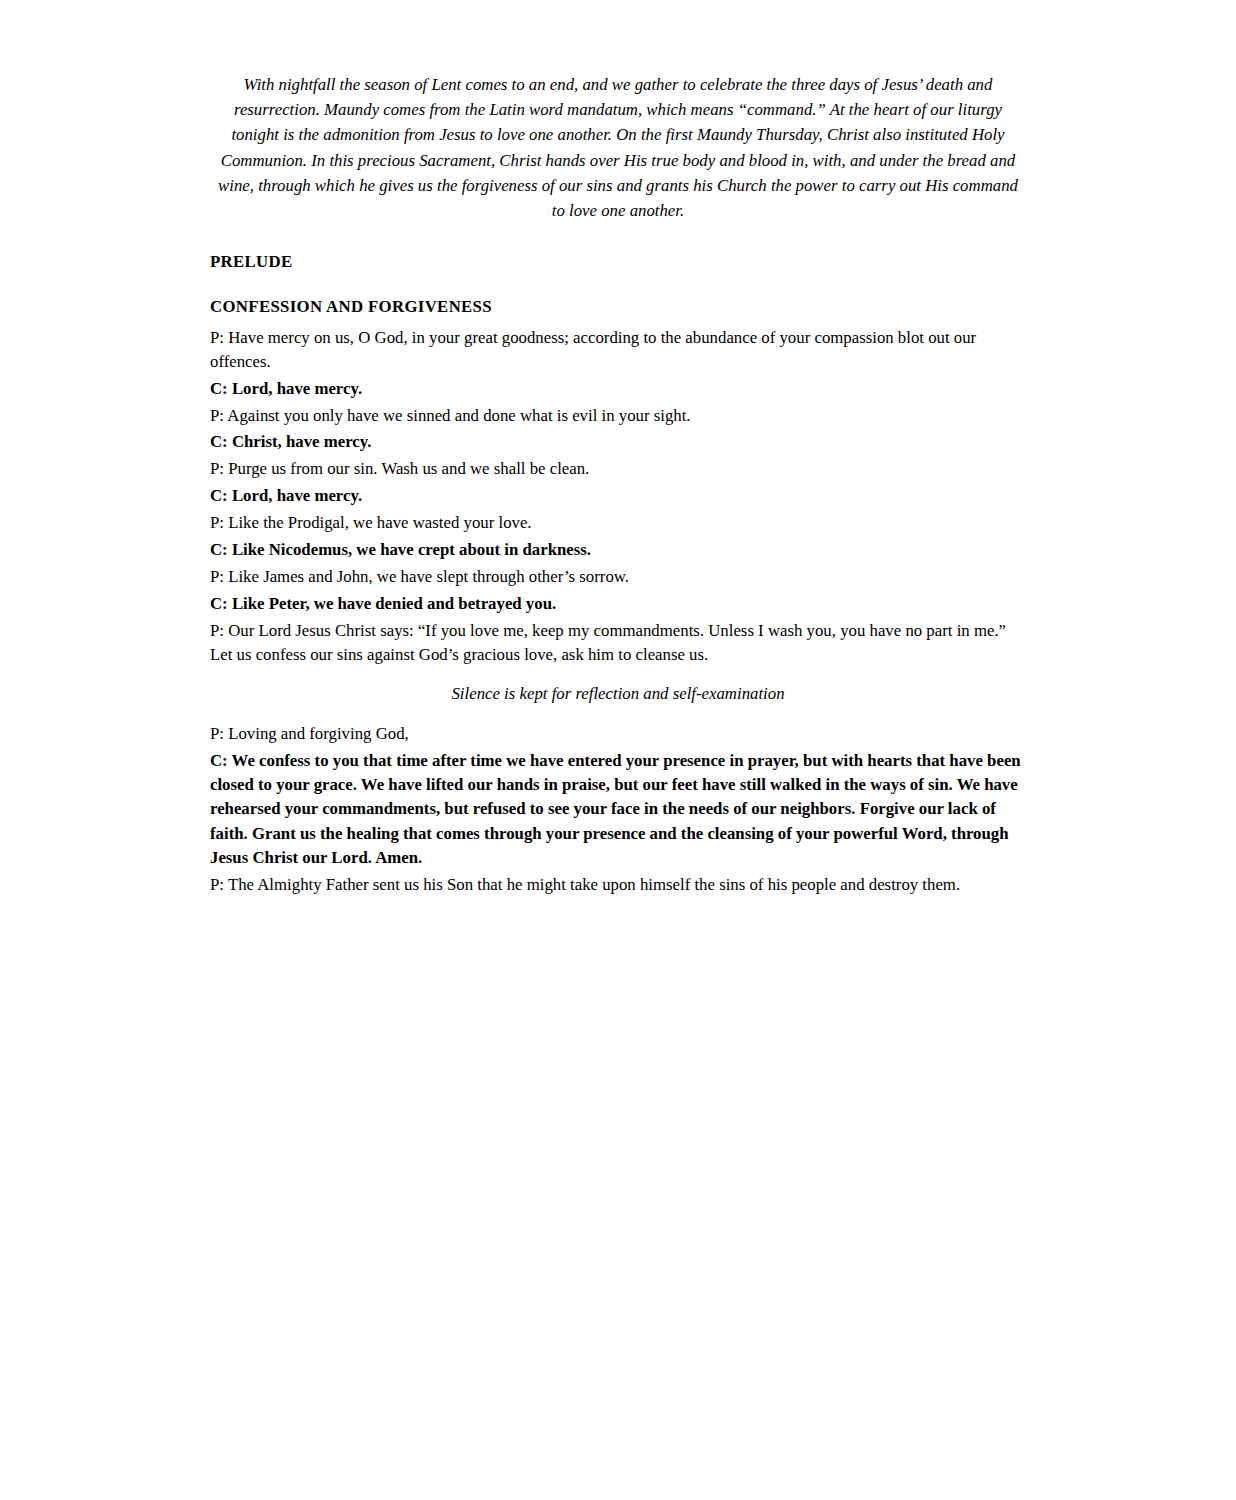With nightfall the season of Lent comes to an end, and we gather to celebrate the three days of Jesus’ death and resurrection. Maundy comes from the Latin word mandatum, which means “command.” At the heart of our liturgy tonight is the admonition from Jesus to love one another. On the first Maundy Thursday, Christ also instituted Holy Communion. In this precious Sacrament, Christ hands over His true body and blood in, with, and under the bread and wine, through which he gives us the forgiveness of our sins and grants his Church the power to carry out His command to love one another.
PRELUDE
CONFESSION AND FORGIVENESS
P: Have mercy on us, O God, in your great goodness; according to the abundance of your compassion blot out our offences.
C: Lord, have mercy.
P: Against you only have we sinned and done what is evil in your sight.
C: Christ, have mercy.
P: Purge us from our sin. Wash us and we shall be clean.
C: Lord, have mercy.
P: Like the Prodigal, we have wasted your love.
C: Like Nicodemus, we have crept about in darkness.
P: Like James and John, we have slept through other’s sorrow.
C: Like Peter, we have denied and betrayed you.
P: Our Lord Jesus Christ says: “If you love me, keep my commandments. Unless I wash you, you have no part in me.” Let us confess our sins against God’s gracious love, ask him to cleanse us.
Silence is kept for reflection and self-examination
P: Loving and forgiving God,
C: We confess to you that time after time we have entered your presence in prayer, but with hearts that have been closed to your grace. We have lifted our hands in praise, but our feet have still walked in the ways of sin. We have rehearsed your commandments, but refused to see your face in the needs of our neighbors. Forgive our lack of faith. Grant us the healing that comes through your presence and the cleansing of your powerful Word, through Jesus Christ our Lord. Amen.
P: The Almighty Father sent us his Son that he might take upon himself the sins of his people and destroy them.